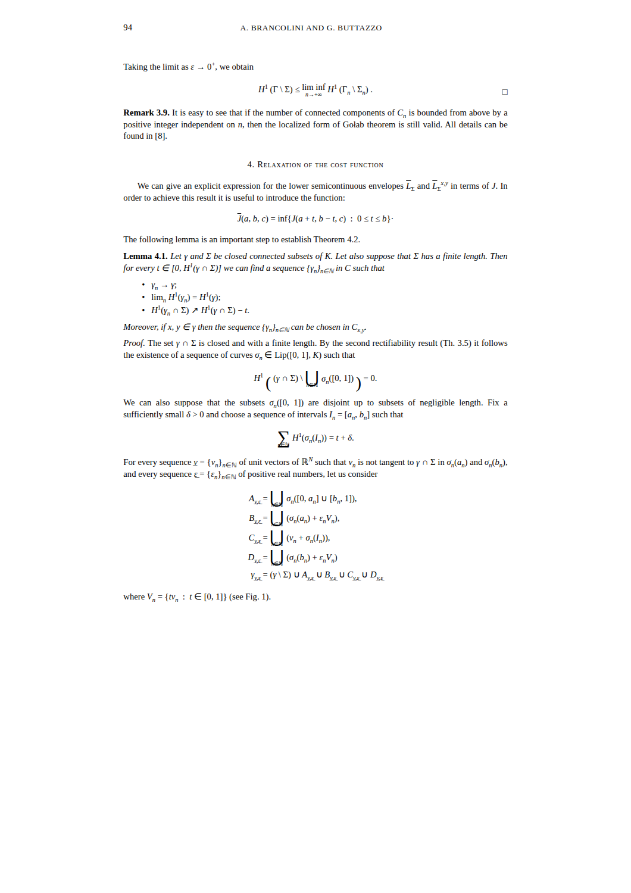94 A. BRANCOLINI AND G. BUTTAZZO
Taking the limit as ε → 0+, we obtain
H1 (Γ \ Σ) ≤ lim inf n→+∞ H1 (Γn \ Σn) . □
Remark 3.9. It is easy to see that if the number of connected components of Cn is bounded from above by a positive integer independent on n, then the localized form of Gołab theorem is still valid. All details can be found in [8].
4. Relaxation of the cost function
We can give an explicit expression for the lower semicontinuous envelopes LΣ and LΣx,y in terms of J. In order to achieve this result it is useful to introduce the function:
J(a, b, c) = inf{J(a + t, b − t, c) : 0 ≤ t ≤ b}·
The following lemma is an important step to establish Theorem 4.2.
Lemma 4.1. Let γ and Σ be closed connected subsets of K. Let also suppose that Σ has a finite length. Then for every t ∈ [0, H1(γ ∩ Σ)] we can find a sequence {γn}n∈ℕ in C such that
γn → γ;
limn H1(γn) = H1(γ);
H1(γn ∩ Σ) ↗ H1(γ ∩ Σ) − t.
Moreover, if x, y ∈ γ then the sequence {γn}n∈ℕ can be chosen in Cx,y.
Proof. The set γ ∩ Σ is closed and with a finite length. By the second rectifiability result (Th. 3.5) it follows the existence of a sequence of curves σn ∈ Lip([0, 1], K) such that
H1 ( (γ ∩ Σ) \ ⋃n∈ℕ σn([0, 1]) ) = 0.
We can also suppose that the subsets σn([0, 1]) are disjoint up to subsets of negligible length. Fix a sufficiently small δ > 0 and choose a sequence of intervals In = [an, bn] such that
∑n∈ℕ H1(σn(In)) = t + δ.
For every sequence v̲ = {vn}n∈ℕ of unit vectors of ℝN such that vn is not tangent to γ ∩ Σ in σn(an) and σn(bn), and every sequence ε̲ = {εn}n∈ℕ of positive real numbers, let us consider
| A v̲,ε̲ = | ⋃ n ∈ℕ σ n ([0, a n ] ∪ [ b n , 1]), |
| B v̲,ε̲ = | ⋃ n ∈ℕ ( σ n ( a n ) + ε n V n ), |
| C v̲,ε̲ = | ⋃ n ∈ℕ ( v n + σ n ( I n )), |
| D v̲,ε̲ = | ⋃ n ∈ℕ ( σ n ( b n ) + ε n V n ) |
| γ v̲,ε̲ = | ( γ \ Σ) ∪ A v̲,ε̲ ∪ B v̲,ε̲ ∪ C v̲,ε̲ ∪ D v̲,ε̲ |
where Vn = {tvn : t ∈ [0, 1]} (see Fig. 1).